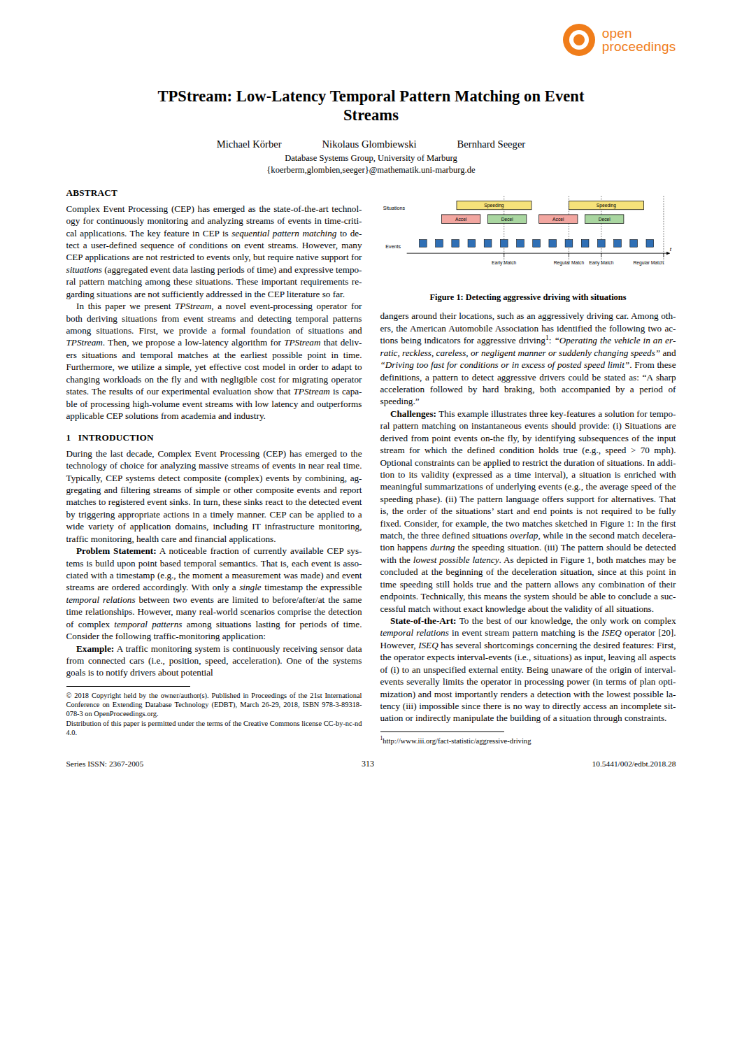open proceedings
TPStream: Low-Latency Temporal Pattern Matching on Event
Streams
Michael Körber Nikolaus Glombiewski Bernhard Seeger
Database Systems Group, University of Marburg
{koerberm,glombien,seeger}@mathematik.uni-marburg.de
ABSTRACT
Complex Event Processing (CEP) has emerged as the state-of-the-art technology for continuously monitoring and analyzing streams of events in time-critical applications. The key feature in CEP is sequential pattern matching to detect a user-defined sequence of conditions on event streams. However, many CEP applications are not restricted to events only, but require native support for situations (aggregated event data lasting periods of time) and expressive temporal pattern matching among these situations. These important requirements regarding situations are not sufficiently addressed in the CEP literature so far.
In this paper we present TPStream, a novel event-processing operator for both deriving situations from event streams and detecting temporal patterns among situations. First, we provide a formal foundation of situations and TPStream. Then, we propose a low-latency algorithm for TPStream that delivers situations and temporal matches at the earliest possible point in time. Furthermore, we utilize a simple, yet effective cost model in order to adapt to changing workloads on the fly and with negligible cost for migrating operator states. The results of our experimental evaluation show that TPStream is capable of processing high-volume event streams with low latency and outperforms applicable CEP solutions from academia and industry.
1 INTRODUCTION
During the last decade, Complex Event Processing (CEP) has emerged to the technology of choice for analyzing massive streams of events in near real time. Typically, CEP systems detect composite (complex) events by combining, aggregating and filtering streams of simple or other composite events and report matches to registered event sinks. In turn, these sinks react to the detected event by triggering appropriate actions in a timely manner. CEP can be applied to a wide variety of application domains, including IT infrastructure monitoring, traffic monitoring, health care and financial applications.
Problem Statement: A noticeable fraction of currently available CEP systems is build upon point based temporal semantics. That is, each event is associated with a timestamp (e.g., the moment a measurement was made) and event streams are ordered accordingly. With only a single timestamp the expressible temporal relations between two events are limited to before/after/at the same time relationships. However, many real-world scenarios comprise the detection of complex temporal patterns among situations lasting for periods of time. Consider the following traffic-monitoring application:
Example: A traffic monitoring system is continuously receiving sensor data from connected cars (i.e., position, speed, acceleration). One of the systems goals is to notify drivers about potential
© 2018 Copyright held by the owner/author(s). Published in Proceedings of the 21st International Conference on Extending Database Technology (EDBT), March 26-29, 2018, ISBN 978-3-89318-078-3 on OpenProceedings.org.
Distribution of this paper is permitted under the terms of the Creative Commons license CC-by-nc-nd 4.0.
Situations Events Speeding Speeding Accel Decel Accel Decel t Early Match Regular Match Early Match Regular Match
Figure 1: Detecting aggressive driving with situations
dangers around their locations, such as an aggressively driving car. Among others, the American Automobile Association has identified the following two actions being indicators for aggressive driving1: “Operating the vehicle in an erratic, reckless, careless, or negligent manner or suddenly changing speeds” and “Driving too fast for conditions or in excess of posted speed limit”. From these definitions, a pattern to detect aggressive drivers could be stated as: “A sharp acceleration followed by hard braking, both accompanied by a period of speeding.”
Challenges: This example illustrates three key-features a solution for temporal pattern matching on instantaneous events should provide: (i) Situations are derived from point events on-the fly, by identifying subsequences of the input stream for which the defined condition holds true (e.g., speed > 70 mph). Optional constraints can be applied to restrict the duration of situations. In addition to its validity (expressed as a time interval), a situation is enriched with meaningful summarizations of underlying events (e.g., the average speed of the speeding phase). (ii) The pattern language offers support for alternatives. That is, the order of the situations’ start and end points is not required to be fully fixed. Consider, for example, the two matches sketched in Figure 1: In the first match, the three defined situations overlap, while in the second match deceleration happens during the speeding situation. (iii) The pattern should be detected with the lowest possible latency. As depicted in Figure 1, both matches may be concluded at the beginning of the deceleration situation, since at this point in time speeding still holds true and the pattern allows any combination of their endpoints. Technically, this means the system should be able to conclude a successful match without exact knowledge about the validity of all situations.
State-of-the-Art: To the best of our knowledge, the only work on complex temporal relations in event stream pattern matching is the ISEQ operator [20]. However, ISEQ has several shortcomings concerning the desired features: First, the operator expects interval-events (i.e., situations) as input, leaving all aspects of (i) to an unspecified external entity. Being unaware of the origin of interval-events severally limits the operator in processing power (in terms of plan optimization) and most importantly renders a detection with the lowest possible latency (iii) impossible since there is no way to directly access an incomplete situation or indirectly manipulate the building of a situation through constraints.
1http://www.iii.org/fact-statistic/aggressive-driving
Series ISSN: 2367-2005
313
10.5441/002/edbt.2018.28